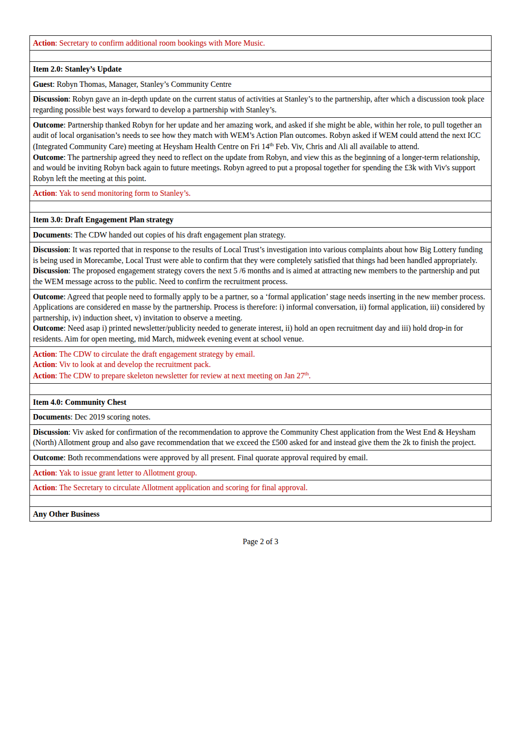| Action : Secretary to confirm additional room bookings with More Music. |
| Item 2.0: Stanley’s Update |
| Guest : Robyn Thomas, Manager, Stanley’s Community Centre |
| Discussion : Robyn gave an in-depth update on the current status of activities at Stanley’s to the partnership, after which a discussion took place regarding possible best ways forward to develop a partnership with Stanley’s. |
| Outcome : Partnership thanked Robyn for her update and her amazing work, and asked if she might be able, within her role, to pull together an audit of local organisation’s needs to see how they match with WEM’s Action Plan outcomes. Robyn asked if WEM could attend the next ICC (Integrated Community Care) meeting at Heysham Health Centre on Fri 14 th Feb. Viv, Chris and Ali all available to attend. Outcome : The partnership agreed they need to reflect on the update from Robyn, and view this as the beginning of a longer-term relationship, and would be inviting Robyn back again to future meetings. Robyn agreed to put a proposal together for spending the £3k with Viv's support Robyn left the meeting at this point. |
| Action : Yak to send monitoring form to Stanley’s. |
| Item 3.0: Draft Engagement Plan strategy |
| Documents : The CDW handed out copies of his draft engagement plan strategy. |
| Discussion : It was reported that in response to the results of Local Trust’s investigation into various complaints about how Big Lottery funding is being used in Morecambe, Local Trust were able to confirm that they were completely satisfied that things had been handled appropriately. Discussion : The proposed engagement strategy covers the next 5 /6 months and is aimed at attracting new members to the partnership and put the WEM message across to the public. Need to confirm the recruitment process. |
| Outcome : Agreed that people need to formally apply to be a partner, so a ‘formal application’ stage needs inserting in the new member process. Applications are considered en masse by the partnership. Process is therefore: i) informal conversation, ii) formal application, iii) considered by partnership, iv) induction sheet, v) invitation to observe a meeting. Outcome : Need asap i) printed newsletter/publicity needed to generate interest, ii) hold an open recruitment day and iii) hold drop-in for residents. Aim for open meeting, mid March, midweek evening event at school venue. |
| Action : The CDW to circulate the draft engagement strategy by email. Action : Viv to look at and develop the recruitment pack. Action : The CDW to prepare skeleton newsletter for review at next meeting on Jan 27 th . |
| Item 4.0: Community Chest |
| Documents : Dec 2019 scoring notes. |
| Discussion : Viv asked for confirmation of the recommendation to approve the Community Chest application from the West End & Heysham (North) Allotment group and also gave recommendation that we exceed the £500 asked for and instead give them the 2k to finish the project. |
| Outcome : Both recommendations were approved by all present. Final quorate approval required by email. |
| Action : Yak to issue grant letter to Allotment group. |
| Action : The Secretary to circulate Allotment application and scoring for final approval. |
| Any Other Business |
Page 2 of 3